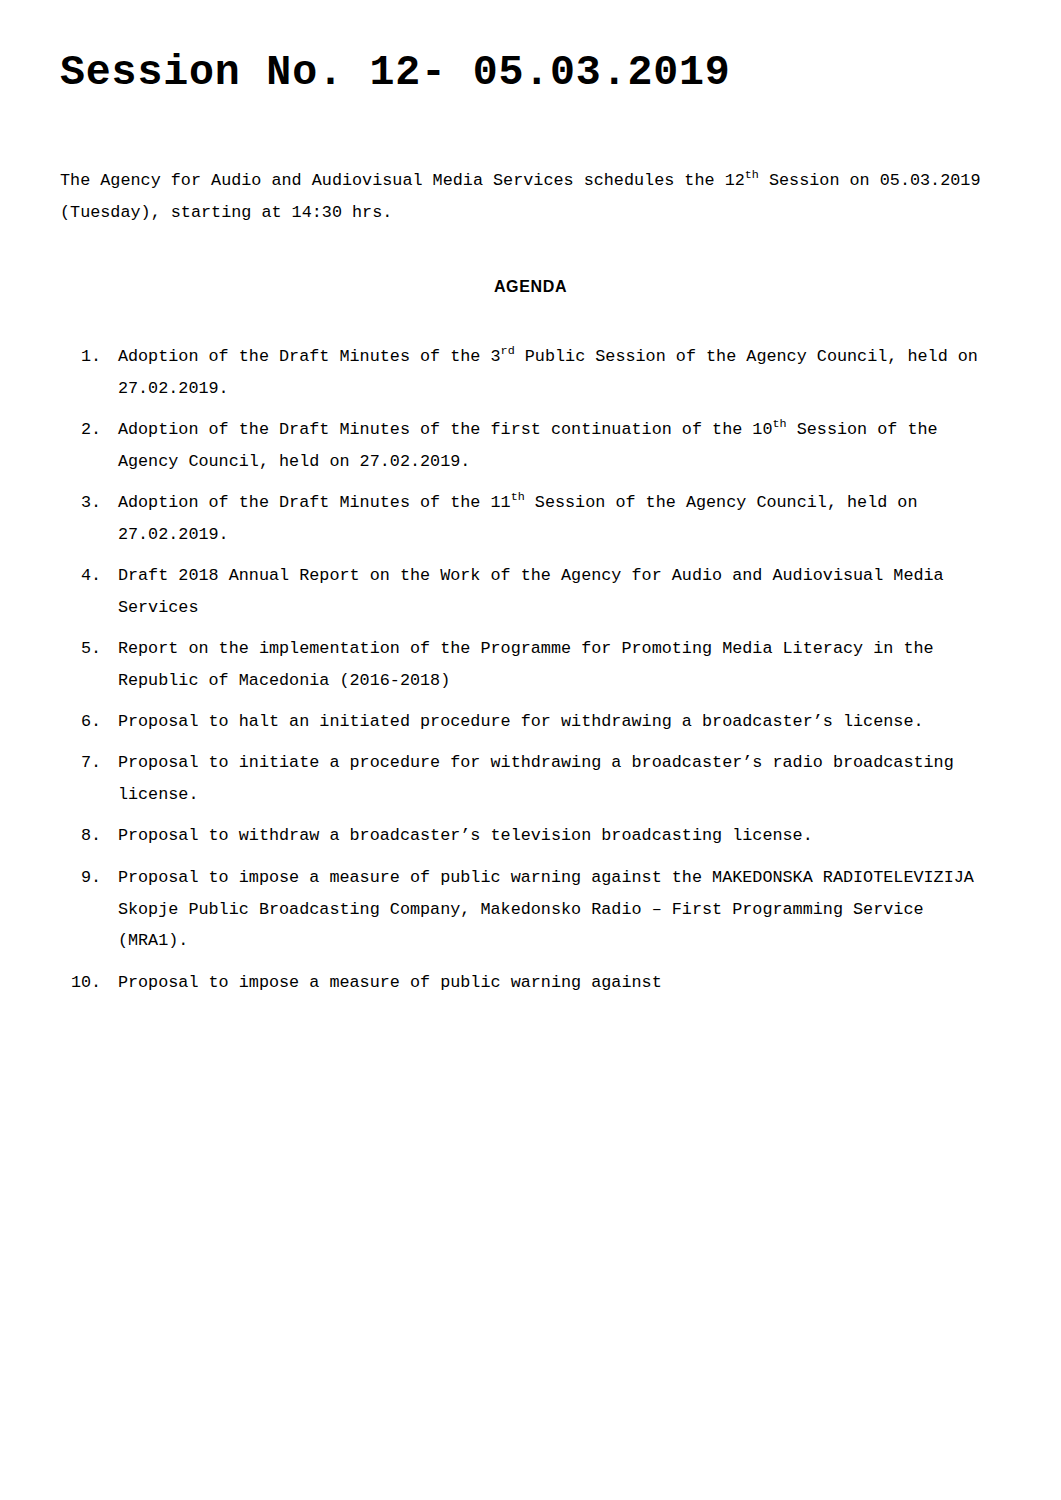Session No. 12- 05.03.2019
The Agency for Audio and Audiovisual Media Services schedules the 12th Session on 05.03.2019 (Tuesday), starting at 14:30 hrs.
AGENDA
Adoption of the Draft Minutes of the 3rd Public Session of the Agency Council, held on 27.02.2019.
Adoption of the Draft Minutes of the first continuation of the 10th Session of the Agency Council, held on 27.02.2019.
Adoption of the Draft Minutes of the 11th Session of the Agency Council, held on 27.02.2019.
Draft 2018 Annual Report on the Work of the Agency for Audio and Audiovisual Media Services
Report on the implementation of the Programme for Promoting Media Literacy in the Republic of Macedonia (2016-2018)
Proposal to halt an initiated procedure for withdrawing a broadcaster’s license.
Proposal to initiate a procedure for withdrawing a broadcaster’s radio broadcasting license.
Proposal to withdraw a broadcaster’s television broadcasting license.
Proposal to impose a measure of public warning against the MAKEDONSKA RADIOTELEVIZIJA Skopje Public Broadcasting Company, Makedonsko Radio – First Programming Service (MRA1).
Proposal to impose a measure of public warning against